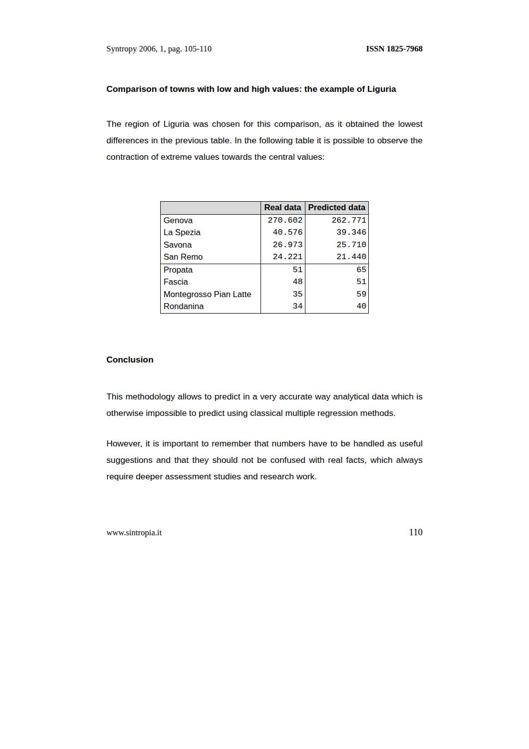Syntropy 2006, 1, pag. 105-110
ISSN 1825-7968
Comparison of towns with low and high values: the example of Liguria
The region of Liguria was chosen for this comparison, as it obtained the lowest differences in the previous table. In the following table it is possible to observe the contraction of extreme values towards the central values:
| | Real data | Predicted data |
| --- | --- | --- |
| Genova | 270.602 | 262.771 |
| La Spezia | 40.576 | 39.346 |
| Savona | 26.973 | 25.710 |
| San Remo | 24.221 | 21.440 |
| Propata | 51 | 65 |
| Fascia | 48 | 51 |
| Montegrosso Pian Latte | 35 | 59 |
| Rondanina | 34 | 40 |
Conclusion
This methodology allows to predict in a very accurate way analytical data which is otherwise impossible to predict using classical multiple regression methods.
However, it is important to remember that numbers have to be handled as useful suggestions and that they should not be confused with real facts, which always require deeper assessment studies and research work.
www.sintropia.it
110